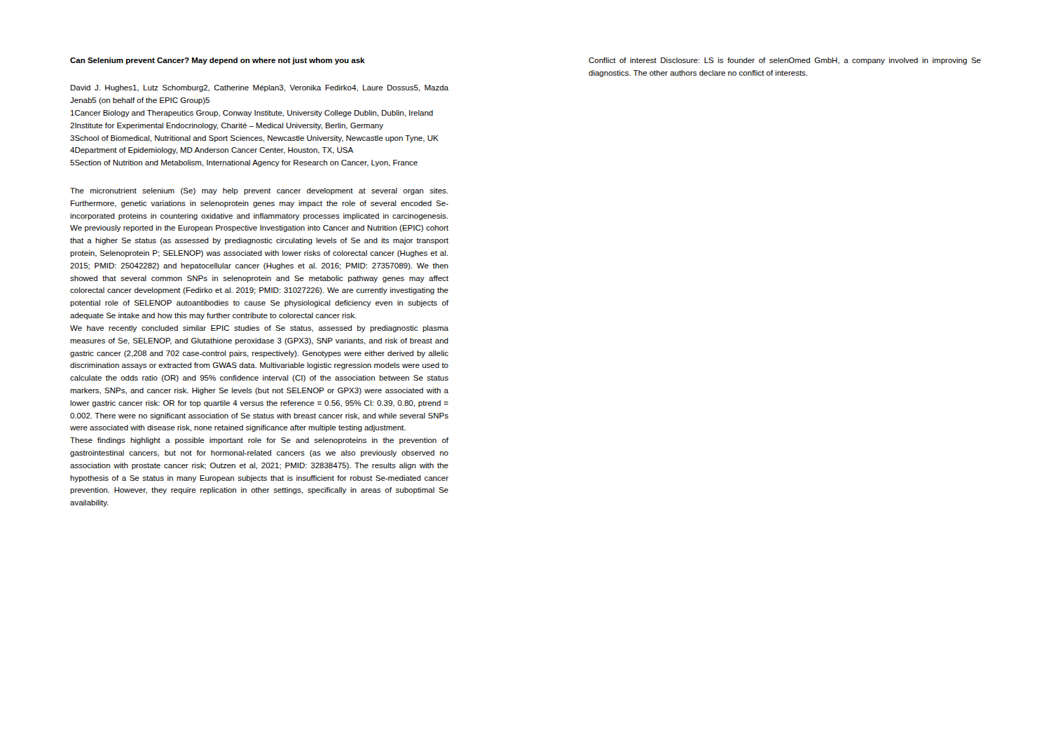Can Selenium prevent Cancer? May depend on where not just whom you ask
David J. Hughes1, Lutz Schomburg2, Catherine Méplan3, Veronika Fedirko4, Laure Dossus5, Mazda Jenab5 (on behalf of the EPIC Group)5
1Cancer Biology and Therapeutics Group, Conway Institute, University College Dublin, Dublin, Ireland
2Institute for Experimental Endocrinology, Charité – Medical University, Berlin, Germany
3School of Biomedical, Nutritional and Sport Sciences, Newcastle University, Newcastle upon Tyne, UK
4Department of Epidemiology, MD Anderson Cancer Center, Houston, TX, USA
5Section of Nutrition and Metabolism, International Agency for Research on Cancer, Lyon, France
The micronutrient selenium (Se) may help prevent cancer development at several organ sites. Furthermore, genetic variations in selenoprotein genes may impact the role of several encoded Se-incorporated proteins in countering oxidative and inflammatory processes implicated in carcinogenesis. We previously reported in the European Prospective Investigation into Cancer and Nutrition (EPIC) cohort that a higher Se status (as assessed by prediagnostic circulating levels of Se and its major transport protein, Selenoprotein P; SELENOP) was associated with lower risks of colorectal cancer (Hughes et al. 2015; PMID: 25042282) and hepatocellular cancer (Hughes et al. 2016; PMID: 27357089). We then showed that several common SNPs in selenoprotein and Se metabolic pathway genes may affect colorectal cancer development (Fedirko et al. 2019; PMID: 31027226). We are currently investigating the potential role of SELENOP autoantibodies to cause Se physiological deficiency even in subjects of adequate Se intake and how this may further contribute to colorectal cancer risk.
We have recently concluded similar EPIC studies of Se status, assessed by prediagnostic plasma measures of Se, SELENOP, and Glutathione peroxidase 3 (GPX3), SNP variants, and risk of breast and gastric cancer (2,208 and 702 case-control pairs, respectively). Genotypes were either derived by allelic discrimination assays or extracted from GWAS data. Multivariable logistic regression models were used to calculate the odds ratio (OR) and 95% confidence interval (CI) of the association between Se status markers, SNPs, and cancer risk. Higher Se levels (but not SELENOP or GPX3) were associated with a lower gastric cancer risk: OR for top quartile 4 versus the reference = 0.56, 95% CI: 0.39, 0.80, ptrend = 0.002. There were no significant association of Se status with breast cancer risk, and while several SNPs were associated with disease risk, none retained significance after multiple testing adjustment.
These findings highlight a possible important role for Se and selenoproteins in the prevention of gastrointestinal cancers, but not for hormonal-related cancers (as we also previously observed no association with prostate cancer risk; Outzen et al, 2021; PMID: 32838475). The results align with the hypothesis of a Se status in many European subjects that is insufficient for robust Se-mediated cancer prevention. However, they require replication in other settings, specifically in areas of suboptimal Se availability.
Conflict of interest Disclosure: LS is founder of selenOmed GmbH, a company involved in improving Se diagnostics. The other authors declare no conflict of interests.